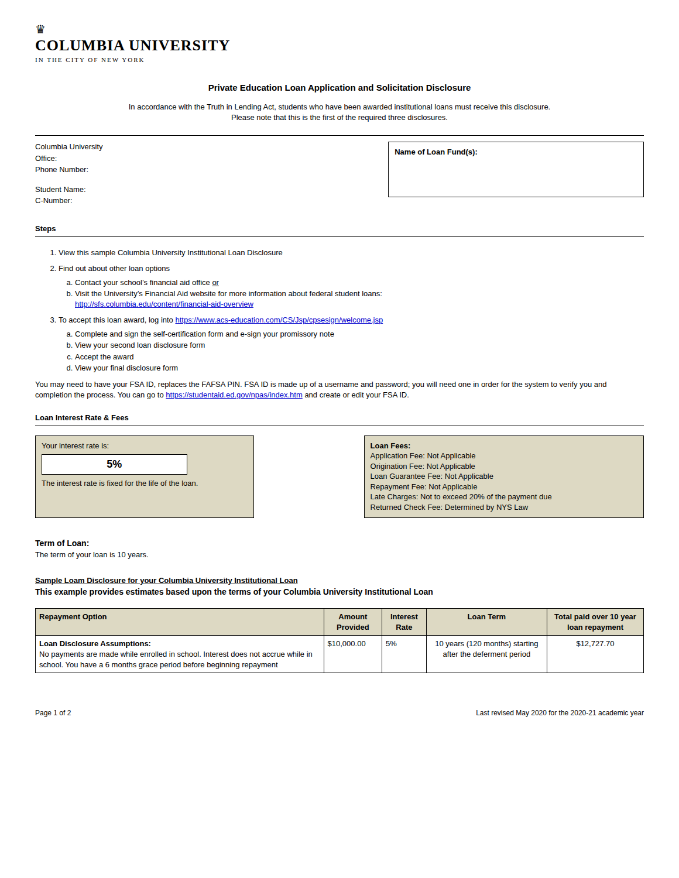♛
COLUMBIA UNIVERSITY
IN THE CITY OF NEW YORK
Private Education Loan Application and Solicitation Disclosure
In accordance with the Truth in Lending Act, students who have been awarded institutional loans must receive this disclosure.
Please note that this is the first of the required three disclosures.
Columbia University
Office:
Phone Number:
Student Name:
C-Number:
Name of Loan Fund(s):
Steps
View this sample Columbia University Institutional Loan Disclosure
Find out about other loan options
Contact your school’s financial aid office or
Visit the University’s Financial Aid website for more information about federal student loans:
http://sfs.columbia.edu/content/financial-aid-overview
To accept this loan award, log into https://www.acs-education.com/CS/Jsp/cpsesign/welcome.jsp
Complete and sign the self-certification form and e-sign your promissory note
View your second loan disclosure form
Accept the award
View your final disclosure form
You may need to have your FSA ID, replaces the FAFSA PIN. FSA ID is made up of a username and password; you will need one in order for the system to verify you and completion the process. You can go to https://studentaid.ed.gov/npas/index.htm and create or edit your FSA ID.
Loan Interest Rate & Fees
Your interest rate is:
5%
The interest rate is fixed for the life of the loan.
Loan Fees:
Application Fee: Not Applicable
Origination Fee: Not Applicable
Loan Guarantee Fee: Not Applicable
Repayment Fee: Not Applicable
Late Charges: Not to exceed 20% of the payment due
Returned Check Fee: Determined by NYS Law
Term of Loan:
The term of your loan is 10 years.
Sample Loam Disclosure for your Columbia University Institutional Loan
This example provides estimates based upon the terms of your Columbia University Institutional Loan
| Repayment Option | Amount Provided | Interest Rate | Loan Term | Total paid over 10 year loan repayment |
| --- | --- | --- | --- | --- |
| Loan Disclosure Assumptions: No payments are made while enrolled in school. Interest does not accrue while in school. You have a 6 months grace period before beginning repayment | $10,000.00 | 5% | 10 years (120 months) starting after the deferment period | $12,727.70 |
Page 1 of 2 Last revised May 2020 for the 2020-21 academic year